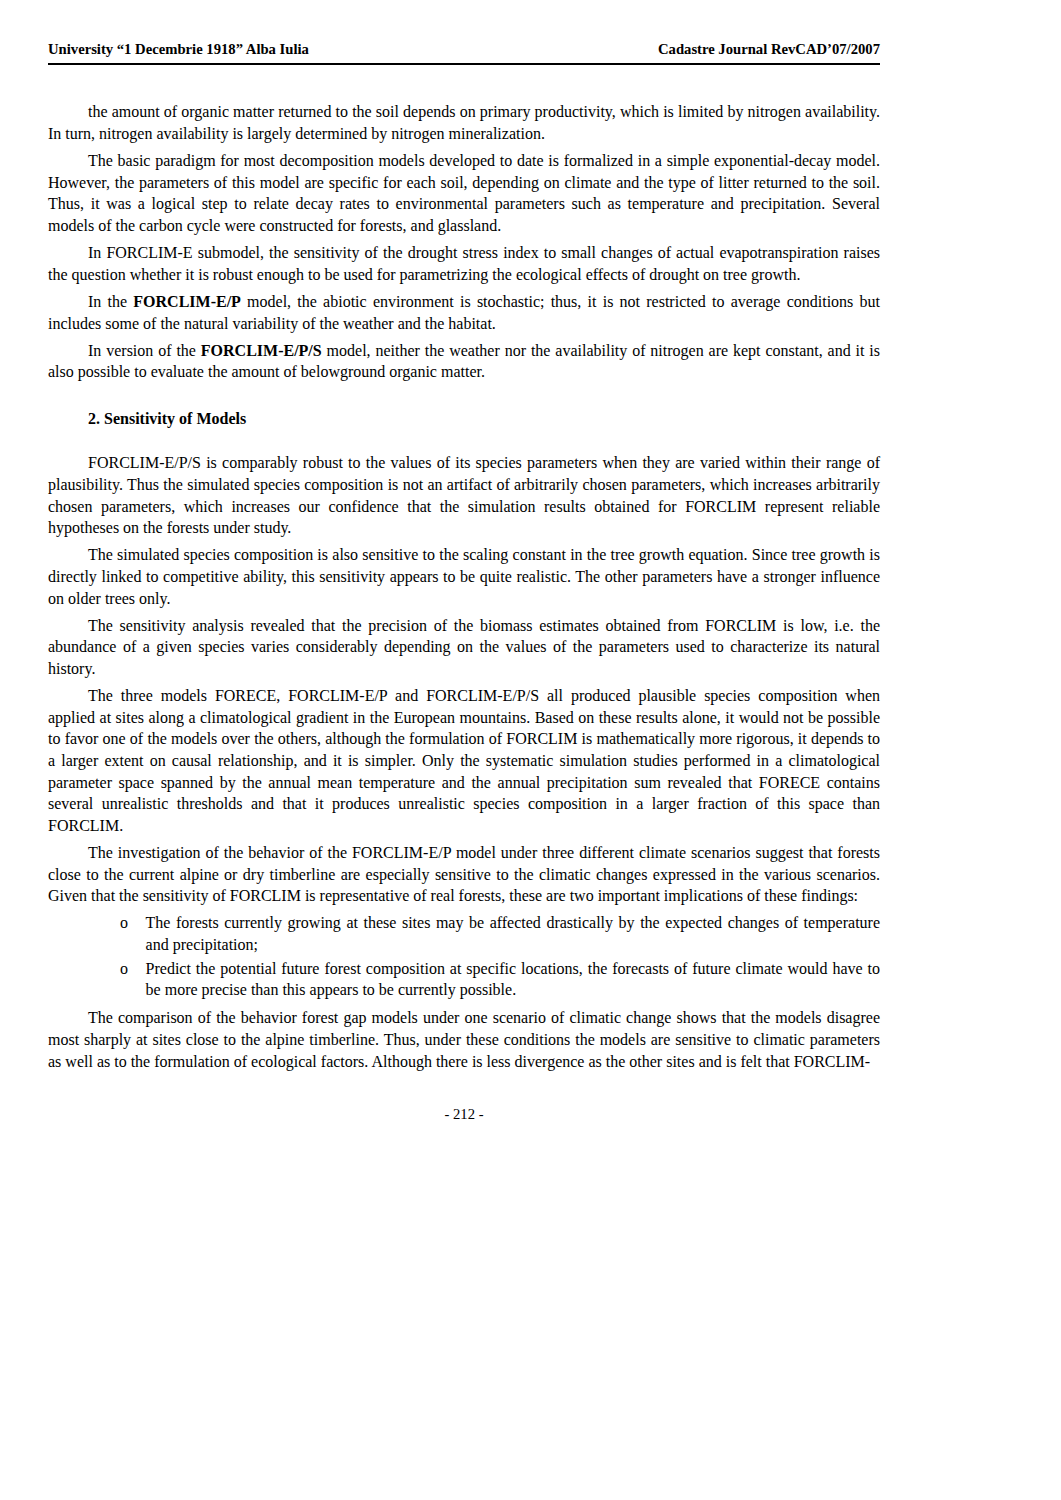University “1 Decembrie 1918” Alba Iulia Cadastre Journal RevCAD’07/2007
the amount of organic matter returned to the soil depends on primary productivity, which is limited by nitrogen availability. In turn, nitrogen availability is largely determined by nitrogen mineralization.
The basic paradigm for most decomposition models developed to date is formalized in a simple exponential-decay model. However, the parameters of this model are specific for each soil, depending on climate and the type of litter returned to the soil. Thus, it was a logical step to relate decay rates to environmental parameters such as temperature and precipitation. Several models of the carbon cycle were constructed for forests, and glassland.
In FORCLIM-E submodel, the sensitivity of the drought stress index to small changes of actual evapotranspiration raises the question whether it is robust enough to be used for parametrizing the ecological effects of drought on tree growth.
In the FORCLIM-E/P model, the abiotic environment is stochastic; thus, it is not restricted to average conditions but includes some of the natural variability of the weather and the habitat.
In version of the FORCLIM-E/P/S model, neither the weather nor the availability of nitrogen are kept constant, and it is also possible to evaluate the amount of belowground organic matter.
2. Sensitivity of Models
FORCLIM-E/P/S is comparably robust to the values of its species parameters when they are varied within their range of plausibility. Thus the simulated species composition is not an artifact of arbitrarily chosen parameters, which increases arbitrarily chosen parameters, which increases our confidence that the simulation results obtained for FORCLIM represent reliable hypotheses on the forests under study.
The simulated species composition is also sensitive to the scaling constant in the tree growth equation. Since tree growth is directly linked to competitive ability, this sensitivity appears to be quite realistic. The other parameters have a stronger influence on older trees only.
The sensitivity analysis revealed that the precision of the biomass estimates obtained from FORCLIM is low, i.e. the abundance of a given species varies considerably depending on the values of the parameters used to characterize its natural history.
The three models FORECE, FORCLIM-E/P and FORCLIM-E/P/S all produced plausible species composition when applied at sites along a climatological gradient in the European mountains. Based on these results alone, it would not be possible to favor one of the models over the others, although the formulation of FORCLIM is mathematically more rigorous, it depends to a larger extent on causal relationship, and it is simpler. Only the systematic simulation studies performed in a climatological parameter space spanned by the annual mean temperature and the annual precipitation sum revealed that FORECE contains several unrealistic thresholds and that it produces unrealistic species composition in a larger fraction of this space than FORCLIM.
The investigation of the behavior of the FORCLIM-E/P model under three different climate scenarios suggest that forests close to the current alpine or dry timberline are especially sensitive to the climatic changes expressed in the various scenarios. Given that the sensitivity of FORCLIM is representative of real forests, these are two important implications of these findings:
The forests currently growing at these sites may be affected drastically by the expected changes of temperature and precipitation;
Predict the potential future forest composition at specific locations, the forecasts of future climate would have to be more precise than this appears to be currently possible.
The comparison of the behavior forest gap models under one scenario of climatic change shows that the models disagree most sharply at sites close to the alpine timberline. Thus, under these conditions the models are sensitive to climatic parameters as well as to the formulation of ecological factors. Although there is less divergence as the other sites and is felt that FORCLIM-
- 212 -